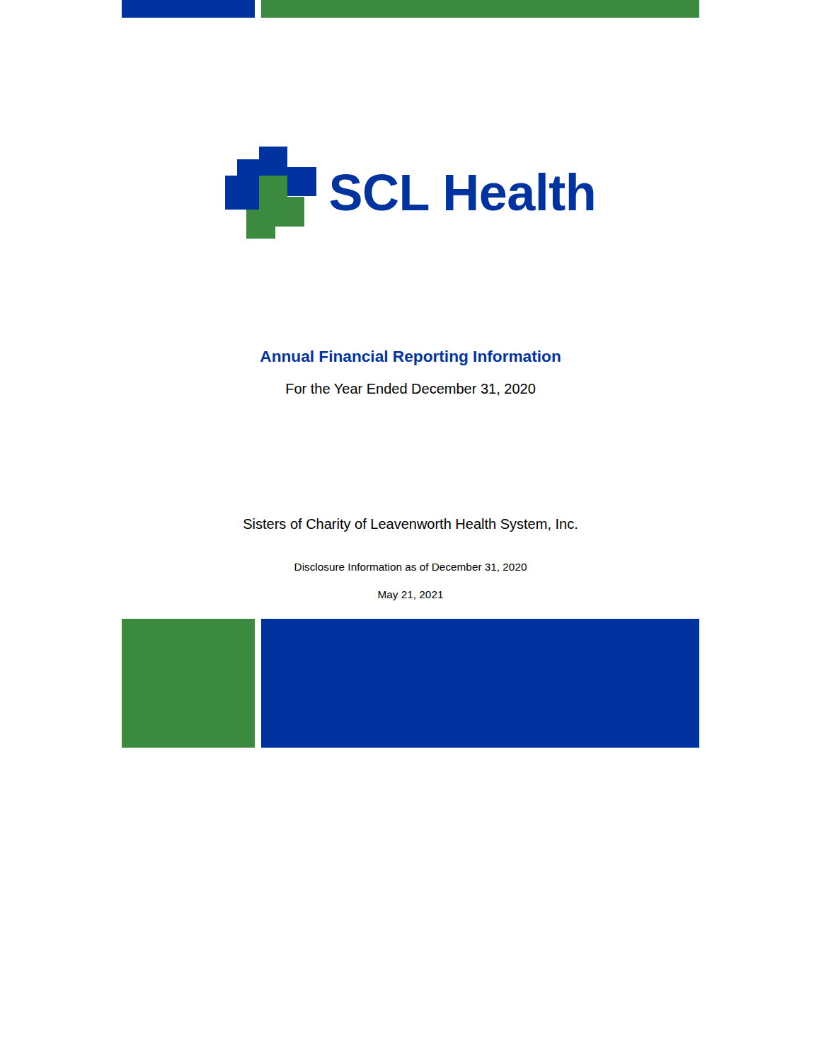SCL Health
Annual Financial Reporting Information
For the Year Ended December 31, 2020
Sisters of Charity of Leavenworth Health System, Inc.
Disclosure Information as of December 31, 2020
May 21, 2021